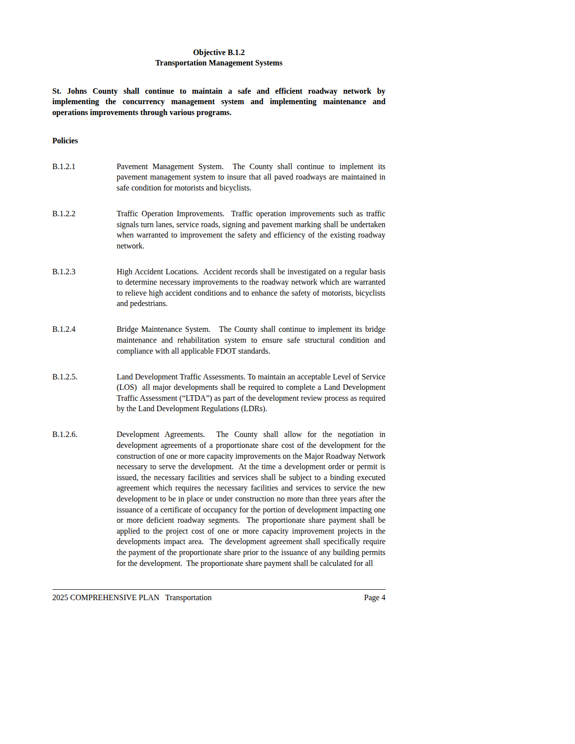Objective B.1.2Transportation Management Systems
St. Johns County shall continue to maintain a safe and efficient roadway network by implementing the concurrency management system and implementing maintenance and operations improvements through various programs.
Policies
B.1.2.1
Pavement Management System. The County shall continue to implement its pavement management system to insure that all paved roadways are maintained in safe condition for motorists and bicyclists.
B.1.2.2
Traffic Operation Improvements. Traffic operation improvements such as traffic signals turn lanes, service roads, signing and pavement marking shall be undertaken when warranted to improvement the safety and efficiency of the existing roadway network.
B.1.2.3
High Accident Locations. Accident records shall be investigated on a regular basis to determine necessary improvements to the roadway network which are warranted to relieve high accident conditions and to enhance the safety of motorists, bicyclists and pedestrians.
B.1.2.4
Bridge Maintenance System. The County shall continue to implement its bridge maintenance and rehabilitation system to ensure safe structural condition and compliance with all applicable FDOT standards.
B.1.2.5.
Land Development Traffic Assessments. To maintain an acceptable Level of Service (LOS) all major developments shall be required to complete a Land Development Traffic Assessment (“LTDA”) as part of the development review process as required by the Land Development Regulations (LDRs).
B.1.2.6.
Development Agreements. The County shall allow for the negotiation in development agreements of a proportionate share cost of the development for the construction of one or more capacity improvements on the Major Roadway Network necessary to serve the development. At the time a development order or permit is issued, the necessary facilities and services shall be subject to a binding executed agreement which requires the necessary facilities and services to service the new development to be in place or under construction no more than three years after the issuance of a certificate of occupancy for the portion of development impacting one or more deficient roadway segments. The proportionate share payment shall be applied to the project cost of one or more capacity improvement projects in the developments impact area. The development agreement shall specifically require the payment of the proportionate share prior to the issuance of any building permits for the development. The proportionate share payment shall be calculated for all
2025 COMPREHENSIVE PLAN Transportation Page 4